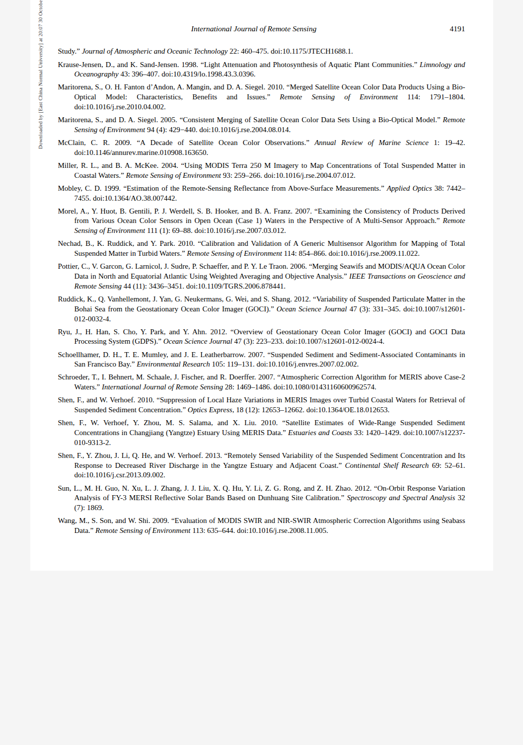Downloaded by [East China Normal University] at 20:07 30 October 2014
4191 International Journal of Remote Sensing
Study.” Journal of Atmospheric and Oceanic Technology 22: 460–475. doi:10.1175/JTECH1688.1.
Krause-Jensen, D., and K. Sand-Jensen. 1998. “Light Attenuation and Photosynthesis of Aquatic Plant Communities.” Limnology and Oceanography 43: 396–407. doi:10.4319/lo.1998.43.3.0396.
Maritorena, S., O. H. Fanton d’Andon, A. Mangin, and D. A. Siegel. 2010. “Merged Satellite Ocean Color Data Products Using a Bio-Optical Model: Characteristics, Benefits and Issues.” Remote Sensing of Environment 114: 1791–1804. doi:10.1016/j.rse.2010.04.002.
Maritorena, S., and D. A. Siegel. 2005. “Consistent Merging of Satellite Ocean Color Data Sets Using a Bio-Optical Model.” Remote Sensing of Environment 94 (4): 429−440. doi:10.1016/j.rse.2004.08.014.
McClain, C. R. 2009. “A Decade of Satellite Ocean Color Observations.” Annual Review of Marine Science 1: 19–42. doi:10.1146/annurev.marine.010908.163650.
Miller, R. L., and B. A. McKee. 2004. “Using MODIS Terra 250 M Imagery to Map Concentrations of Total Suspended Matter in Coastal Waters.” Remote Sensing of Environment 93: 259–266. doi:10.1016/j.rse.2004.07.012.
Mobley, C. D. 1999. “Estimation of the Remote-Sensing Reflectance from Above-Surface Measurements.” Applied Optics 38: 7442–7455. doi:10.1364/AO.38.007442.
Morel, A., Y. Huot, B. Gentili, P. J. Werdell, S. B. Hooker, and B. A. Franz. 2007. “Examining the Consistency of Products Derived from Various Ocean Color Sensors in Open Ocean (Case 1) Waters in the Perspective of A Multi-Sensor Approach.” Remote Sensing of Environment 111 (1): 69–88. doi:10.1016/j.rse.2007.03.012.
Nechad, B., K. Ruddick, and Y. Park. 2010. “Calibration and Validation of A Generic Multisensor Algorithm for Mapping of Total Suspended Matter in Turbid Waters.” Remote Sensing of Environment 114: 854–866. doi:10.1016/j.rse.2009.11.022.
Pottier, C., V. Garcon, G. Larnicol, J. Sudre, P. Schaeffer, and P. Y. Le Traon. 2006. “Merging Seawifs and MODIS/AQUA Ocean Color Data in North and Equatorial Atlantic Using Weighted Averaging and Objective Analysis.” IEEE Transactions on Geoscience and Remote Sensing 44 (11): 3436–3451. doi:10.1109/TGRS.2006.878441.
Ruddick, K., Q. Vanhellemont, J. Yan, G. Neukermans, G. Wei, and S. Shang. 2012. “Variability of Suspended Particulate Matter in the Bohai Sea from the Geostationary Ocean Color Imager (GOCI).” Ocean Science Journal 47 (3): 331–345. doi:10.1007/s12601-012-0032-4.
Ryu, J., H. Han, S. Cho, Y. Park, and Y. Ahn. 2012. “Overview of Geostationary Ocean Color Imager (GOCI) and GOCI Data Processing System (GDPS).” Ocean Science Journal 47 (3): 223–233. doi:10.1007/s12601-012-0024-4.
Schoellhamer, D. H., T. E. Mumley, and J. E. Leatherbarrow. 2007. “Suspended Sediment and Sediment-Associated Contaminants in San Francisco Bay.” Environmental Research 105: 119–131. doi:10.1016/j.envres.2007.02.002.
Schroeder, T., I. Behnert, M. Schaale, J. Fischer, and R. Doerffer. 2007. “Atmospheric Correction Algorithm for MERIS above Case-2 Waters.” International Journal of Remote Sensing 28: 1469–1486. doi:10.1080/01431160600962574.
Shen, F., and W. Verhoef. 2010. “Suppression of Local Haze Variations in MERIS Images over Turbid Coastal Waters for Retrieval of Suspended Sediment Concentration.” Optics Express, 18 (12): 12653–12662. doi:10.1364/OE.18.012653.
Shen, F., W. Verhoef, Y. Zhou, M. S. Salama, and X. Liu. 2010. “Satellite Estimates of Wide-Range Suspended Sediment Concentrations in Changjiang (Yangtze) Estuary Using MERIS Data.” Estuaries and Coasts 33: 1420–1429. doi:10.1007/s12237-010-9313-2.
Shen, F., Y. Zhou, J. Li, Q. He, and W. Verhoef. 2013. “Remotely Sensed Variability of the Suspended Sediment Concentration and Its Response to Decreased River Discharge in the Yangtze Estuary and Adjacent Coast.” Continental Shelf Research 69: 52–61. doi:10.1016/j.csr.2013.09.002.
Sun, L., M. H. Guo, N. Xu, L. J. Zhang, J. J. Liu, X. Q. Hu, Y. Li, Z. G. Rong, and Z. H. Zhao. 2012. “On-Orbit Response Variation Analysis of FY-3 MERSI Reflective Solar Bands Based on Dunhuang Site Calibration.” Spectroscopy and Spectral Analysis 32 (7): 1869.
Wang, M., S. Son, and W. Shi. 2009. “Evaluation of MODIS SWIR and NIR-SWIR Atmospheric Correction Algorithms using Seabass Data.” Remote Sensing of Environment 113: 635–644. doi:10.1016/j.rse.2008.11.005.